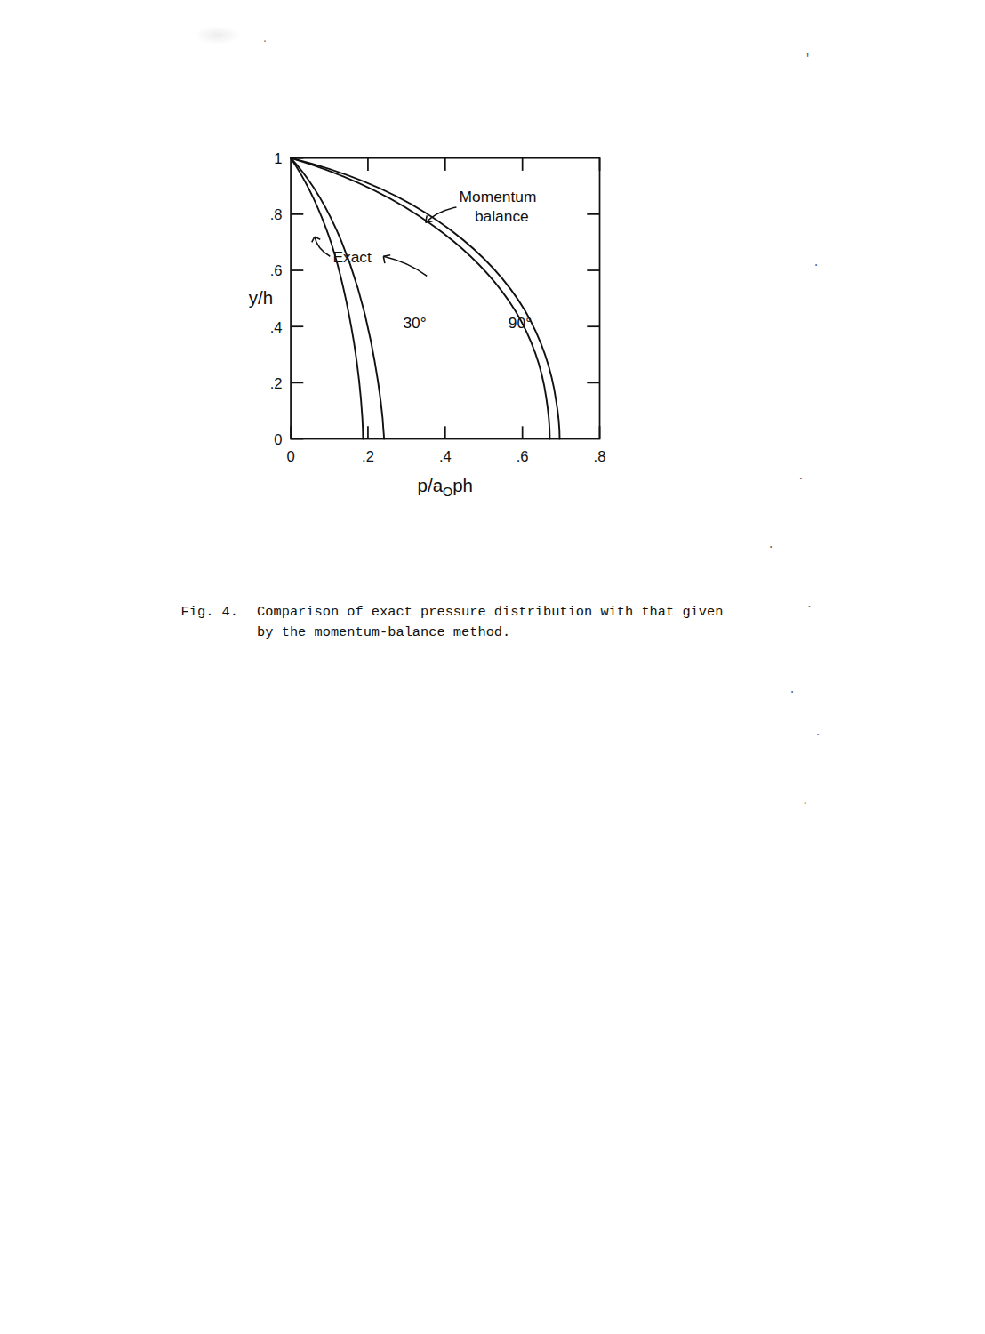·
'
·
·
·
·
·
·
·
Plot of y/h versus p over a-sub-zero rho h Graph with vertical axis y/h from 0 to 1 and horizontal axis p/(a0 rho h) from 0 to 0.8. Four curves are shown: pairs of exact and momentum-balance curves for 30 degrees and 90 degrees, all originating at the top left point (0,1) and descending to the bottom axis. 1 .8 .6 .4 .2 0 y/h 0 .2 .4 .6 .8 p/aOph 30° 90° Momentum balance Exact
Fig. 4. Comparison of exact pressure distribution with that given by the momentum-balance method.